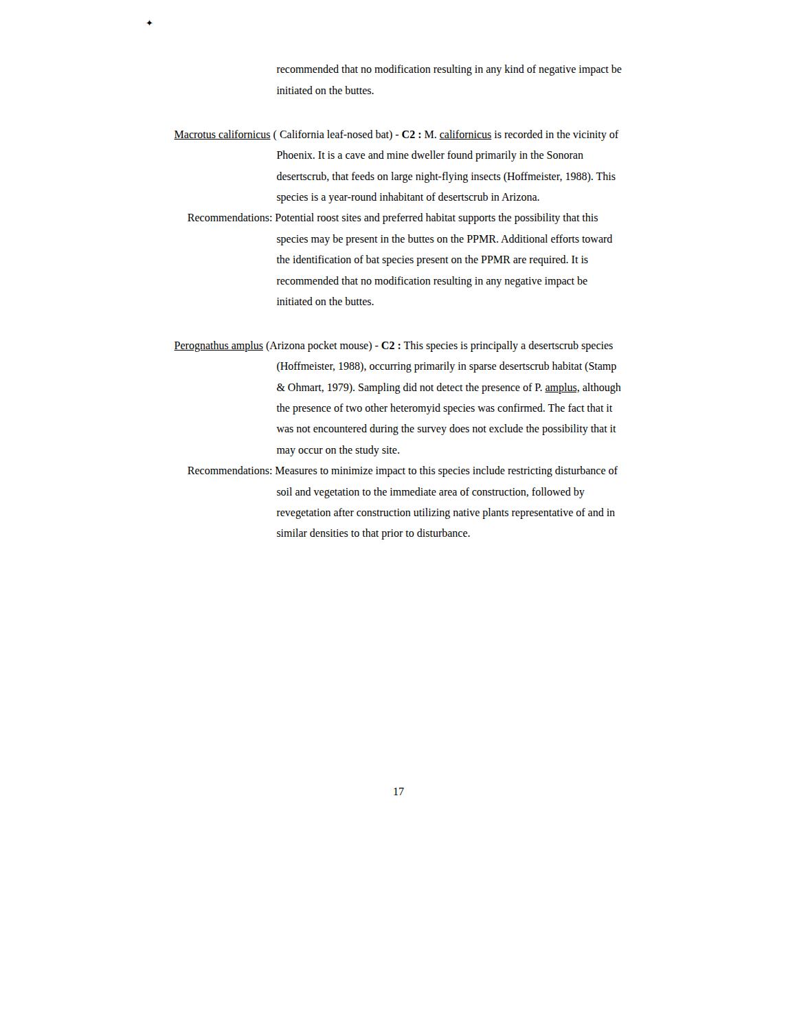✦
recommended that no modification resulting in any kind of negative impact be initiated on the buttes.
Macrotus californicus ( California leaf-nosed bat) - C2 : M. californicus is recorded in the vicinity of Phoenix. It is a cave and mine dweller found primarily in the Sonoran desertscrub, that feeds on large night-flying insects (Hoffmeister, 1988). This species is a year-round inhabitant of desertscrub in Arizona.
Recommendations: Potential roost sites and preferred habitat supports the possibility that this species may be present in the buttes on the PPMR. Additional efforts toward the identification of bat species present on the PPMR are required. It is recommended that no modification resulting in any negative impact be initiated on the buttes.
Perognathus amplus (Arizona pocket mouse) - C2 : This species is principally a desertscrub species (Hoffmeister, 1988), occurring primarily in sparse desertscrub habitat (Stamp & Ohmart, 1979). Sampling did not detect the presence of P. amplus, although the presence of two other heteromyid species was confirmed. The fact that it was not encountered during the survey does not exclude the possibility that it may occur on the study site.
Recommendations: Measures to minimize impact to this species include restricting disturbance of soil and vegetation to the immediate area of construction, followed by revegetation after construction utilizing native plants representative of and in similar densities to that prior to disturbance.
17